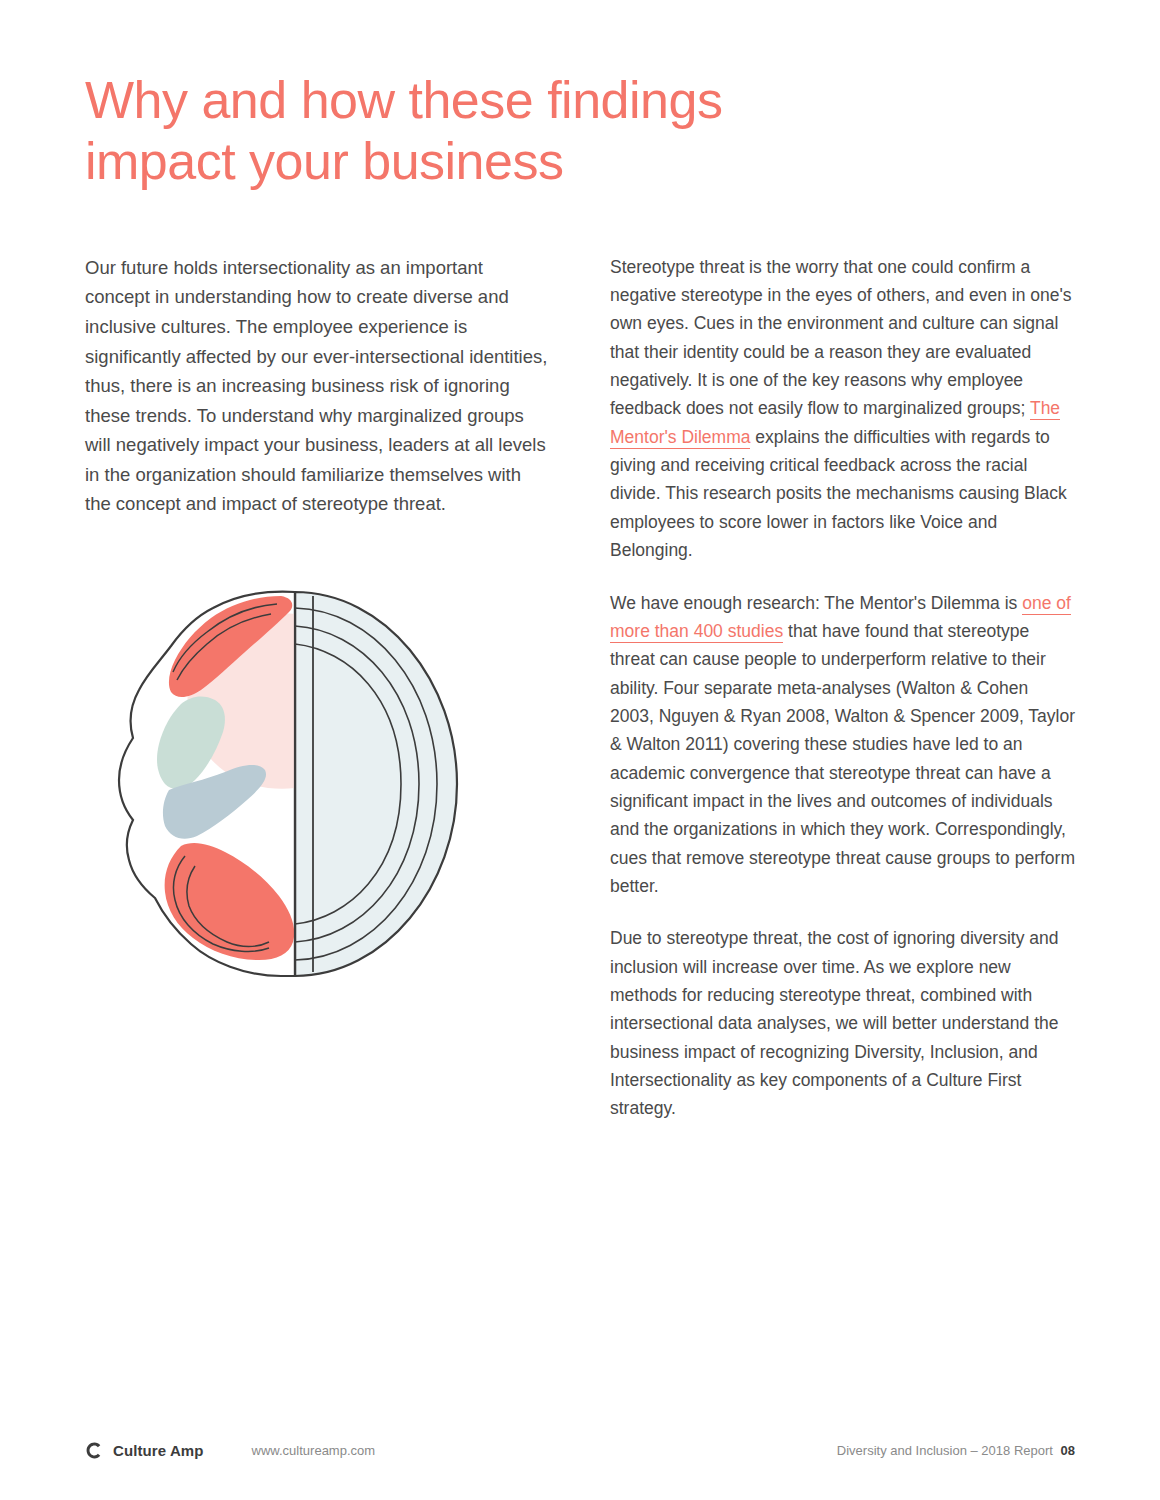Why and how these findings
impact your business
Our future holds intersectionality as an important concept in understanding how to create diverse and inclusive cultures. The employee experience is significantly affected by our ever-intersectional identities, thus, there is an increasing business risk of ignoring these trends. To understand why marginalized groups will negatively impact your business, leaders at all levels in the organization should familiarize themselves with the concept and impact of stereotype threat.
Stereotype threat is the worry that one could confirm a negative stereotype in the eyes of others, and even in one's own eyes. Cues in the environment and culture can signal that their identity could be a reason they are evaluated negatively. It is one of the key reasons why employee feedback does not easily flow to marginalized groups; The Mentor's Dilemma explains the difficulties with regards to giving and receiving critical feedback across the racial divide. This research posits the mechanisms causing Black employees to score lower in factors like Voice and Belonging.
We have enough research: The Mentor's Dilemma is one of more than 400 studies that have found that stereotype threat can cause people to underperform relative to their ability. Four separate meta-analyses (Walton & Cohen 2003, Nguyen & Ryan 2008, Walton & Spencer 2009, Taylor & Walton 2011) covering these studies have led to an academic convergence that stereotype threat can have a significant impact in the lives and outcomes of individuals and the organizations in which they work. Correspondingly, cues that remove stereotype threat cause groups to perform better.
Due to stereotype threat, the cost of ignoring diversity and inclusion will increase over time. As we explore new methods for reducing stereotype threat, combined with intersectional data analyses, we will better understand the business impact of recognizing Diversity, Inclusion, and Intersectionality as key components of a Culture First strategy.
Culture Amp
www.cultureamp.com Diversity and Inclusion – 2018 Report 08